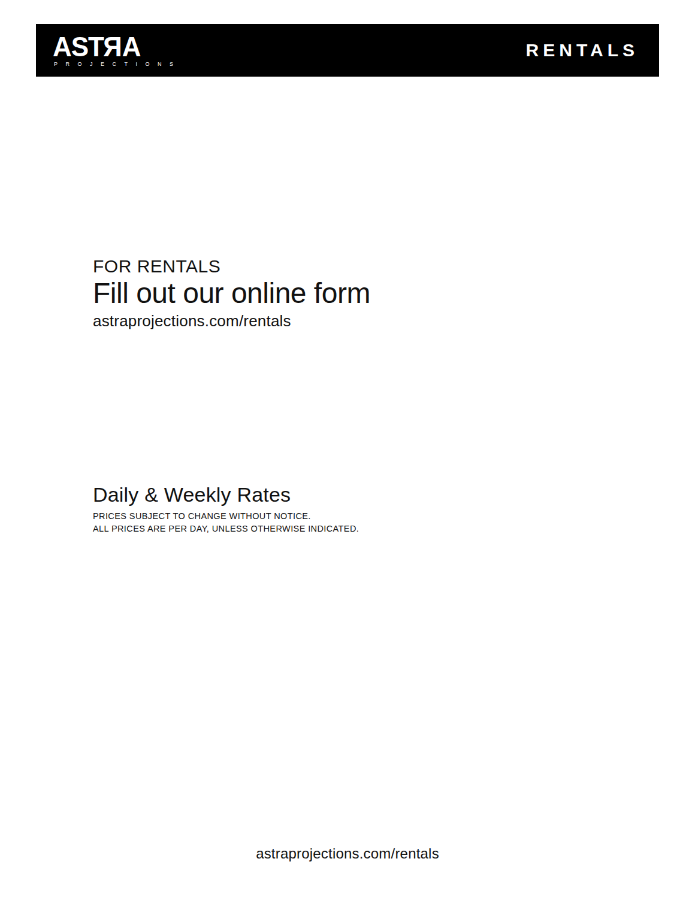ASTRA P R O J E C T I O N S
RENTALS
FOR RENTALS
Fill out our online form
astraprojections.com/rentals
Daily & Weekly Rates
Prices subject to change without notice.
All prices are per day, unless otherwise indicated.
astraprojections.com/rentals